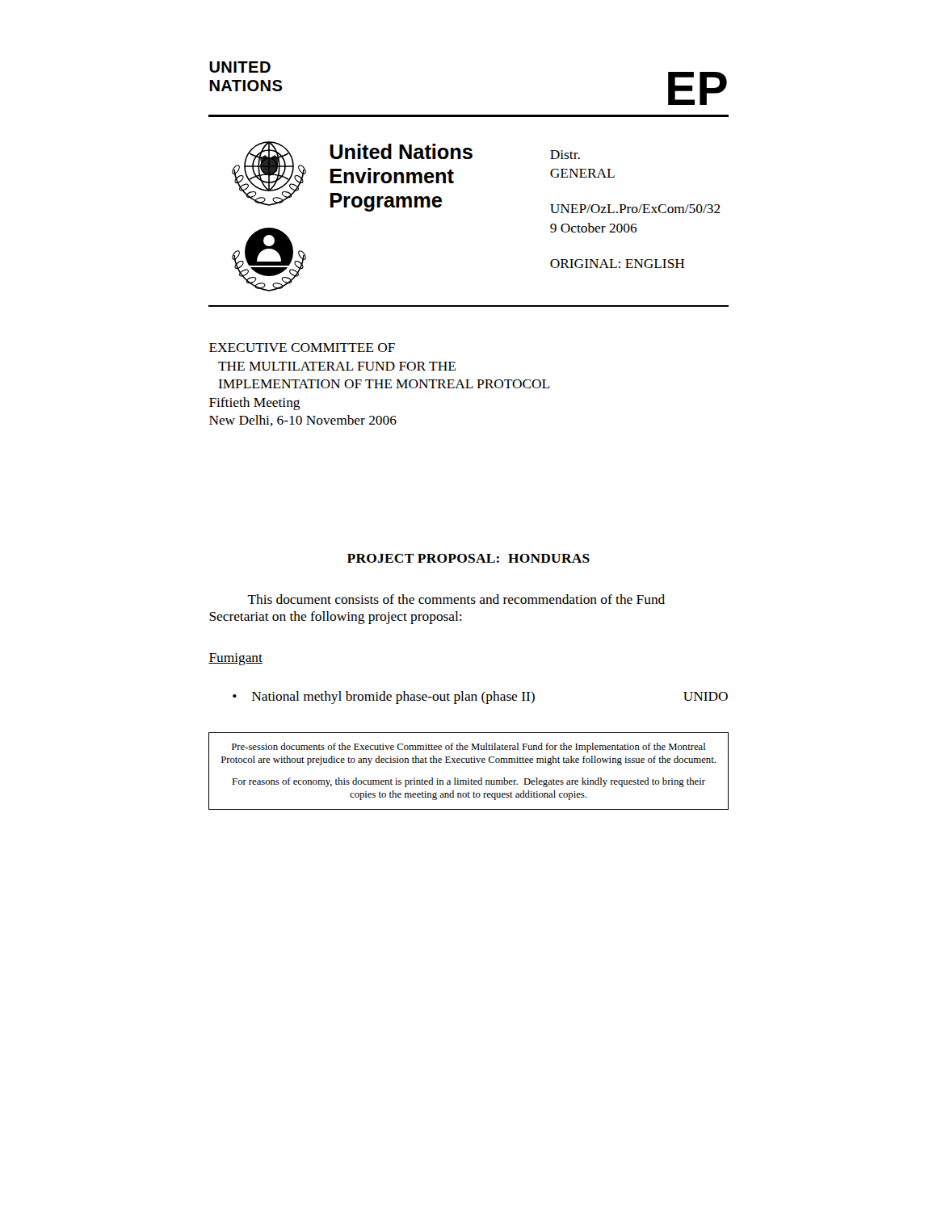UNITED
NATIONS
EP
United Nations
Environment
Programme
Distr.
GENERAL
UNEP/OzL.Pro/ExCom/50/32
9 October 2006
ORIGINAL: ENGLISH
EXECUTIVE COMMITTEE OF
THE MULTILATERAL FUND FOR THE
IMPLEMENTATION OF THE MONTREAL PROTOCOL
Fiftieth Meeting
New Delhi, 6-10 November 2006
PROJECT PROPOSAL: HONDURAS
This document consists of the comments and recommendation of the Fund Secretariat on the following project proposal:
Fumigant
•
National methyl bromide phase-out plan (phase II)
UNIDO
Pre-session documents of the Executive Committee of the Multilateral Fund for the Implementation of the Montreal Protocol are without prejudice to any decision that the Executive Committee might take following issue of the document.
For reasons of economy, this document is printed in a limited number. Delegates are kindly requested to bring their copies to the meeting and not to request additional copies.